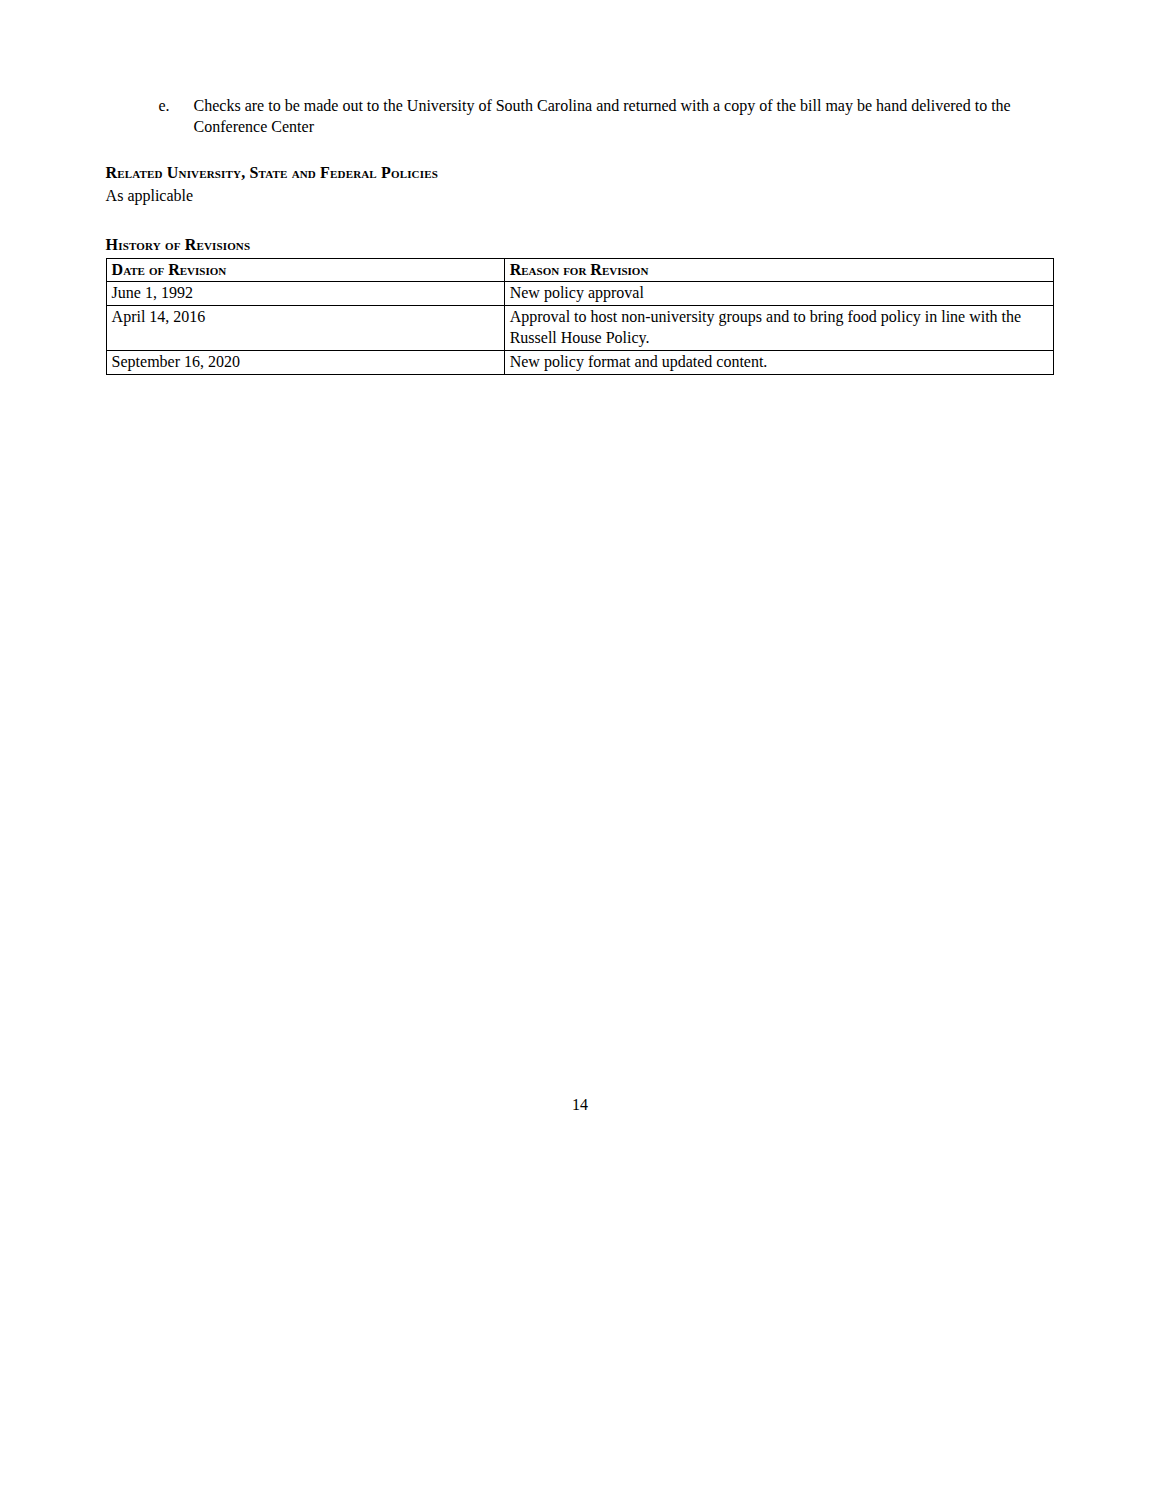e.
Checks are to be made out to the University of South Carolina and returned with a copy of the bill may be hand delivered to the Conference Center
Related University, State and Federal Policies
As applicable
History of Revisions
| Date of Revision | Reason for Revision |
| --- | --- |
| June 1, 1992 | New policy approval |
| April 14, 2016 | Approval to host non-university groups and to bring food policy in line with the Russell House Policy. |
| September 16, 2020 | New policy format and updated content. |
14